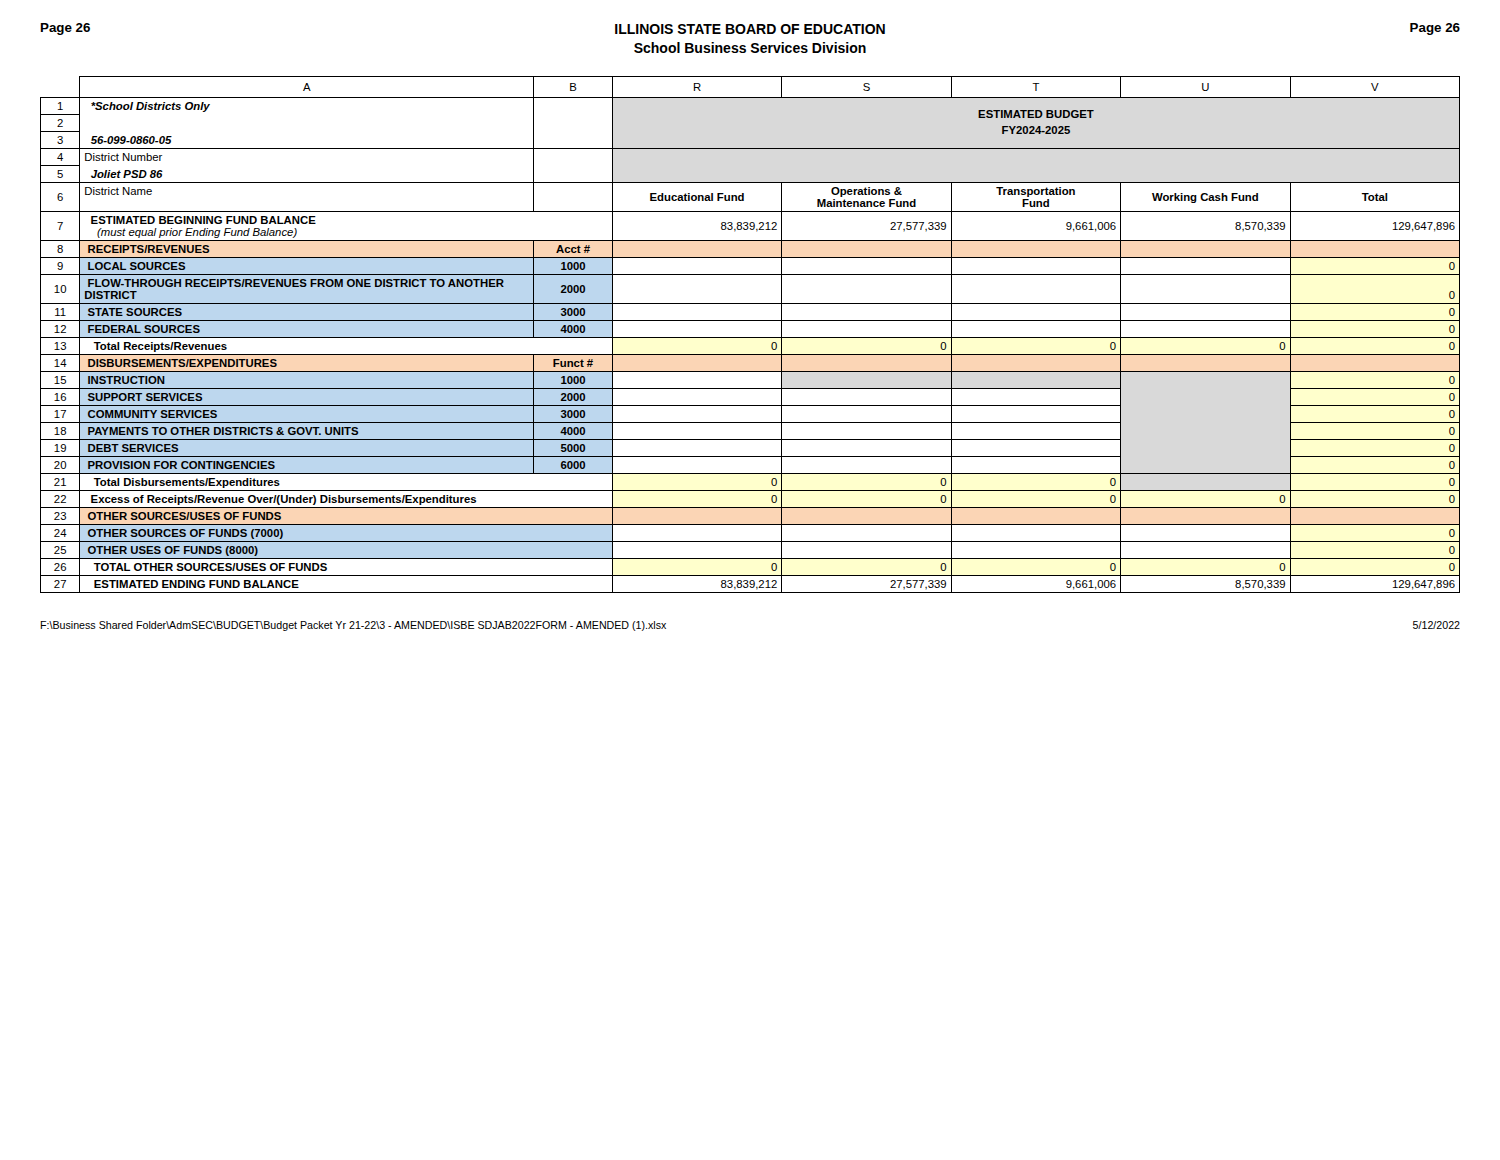Page 26
Page 26
ILLINOIS STATE BOARD OF EDUCATION
School Business Services Division
| | A | B | R | S | T | U | V |
| 1 | *School Districts Only | | ESTIMATED BUDGET FY2024-2025 |
| 2 | | |
| 3 | 56-099-0860-05 | |
| 4 | District Number | | |
| 5 | Joliet PSD 86 | |
| 6 | District Name | | Educational Fund | Operations & Maintenance Fund | Transportation Fund | Working Cash Fund | Total |
| 7 | ESTIMATED BEGINNING FUND BALANCE (must equal prior Ending Fund Balance) | 83,839,212 | 27,577,339 | 9,661,006 | 8,570,339 | 129,647,896 |
| 8 | RECEIPTS/REVENUES | Acct # | | | | | |
| 9 | LOCAL SOURCES | 1000 | | | | | 0 |
| 10 | FLOW-THROUGH RECEIPTS/REVENUES FROM ONE DISTRICT TO ANOTHER DISTRICT | 2000 | | | | | 0 |
| 11 | STATE SOURCES | 3000 | | | | | 0 |
| 12 | FEDERAL SOURCES | 4000 | | | | | 0 |
| 13 | Total Receipts/Revenues | 0 | 0 | 0 | 0 | 0 |
| 14 | DISBURSEMENTS/EXPENDITURES | Funct # | | | | | |
| 15 | INSTRUCTION | 1000 | | | | | 0 |
| 16 | SUPPORT SERVICES | 2000 | | | | 0 |
| 17 | COMMUNITY SERVICES | 3000 | | | | 0 |
| 18 | PAYMENTS TO OTHER DISTRICTS & GOVT. UNITS | 4000 | | | | 0 |
| 19 | DEBT SERVICES | 5000 | | | | 0 |
| 20 | PROVISION FOR CONTINGENCIES | 6000 | | | | 0 |
| 21 | Total Disbursements/Expenditures | 0 | 0 | 0 | | 0 |
| 22 | Excess of Receipts/Revenue Over/(Under) Disbursements/Expenditures | 0 | 0 | 0 | 0 | 0 |
| 23 | OTHER SOURCES/USES OF FUNDS | | | | | |
| 24 | OTHER SOURCES OF FUNDS (7000) | | | | | 0 |
| 25 | OTHER USES OF FUNDS (8000) | | | | | 0 |
| 26 | TOTAL OTHER SOURCES/USES OF FUNDS | 0 | 0 | 0 | 0 | 0 |
| 27 | ESTIMATED ENDING FUND BALANCE | 83,839,212 | 27,577,339 | 9,661,006 | 8,570,339 | 129,647,896 |
F:\Business Shared Folder\AdmSEC\BUDGET\Budget Packet Yr 21-22\3 - AMENDED\ISBE SDJAB2022FORM - AMENDED (1).xlsx
5/12/2022